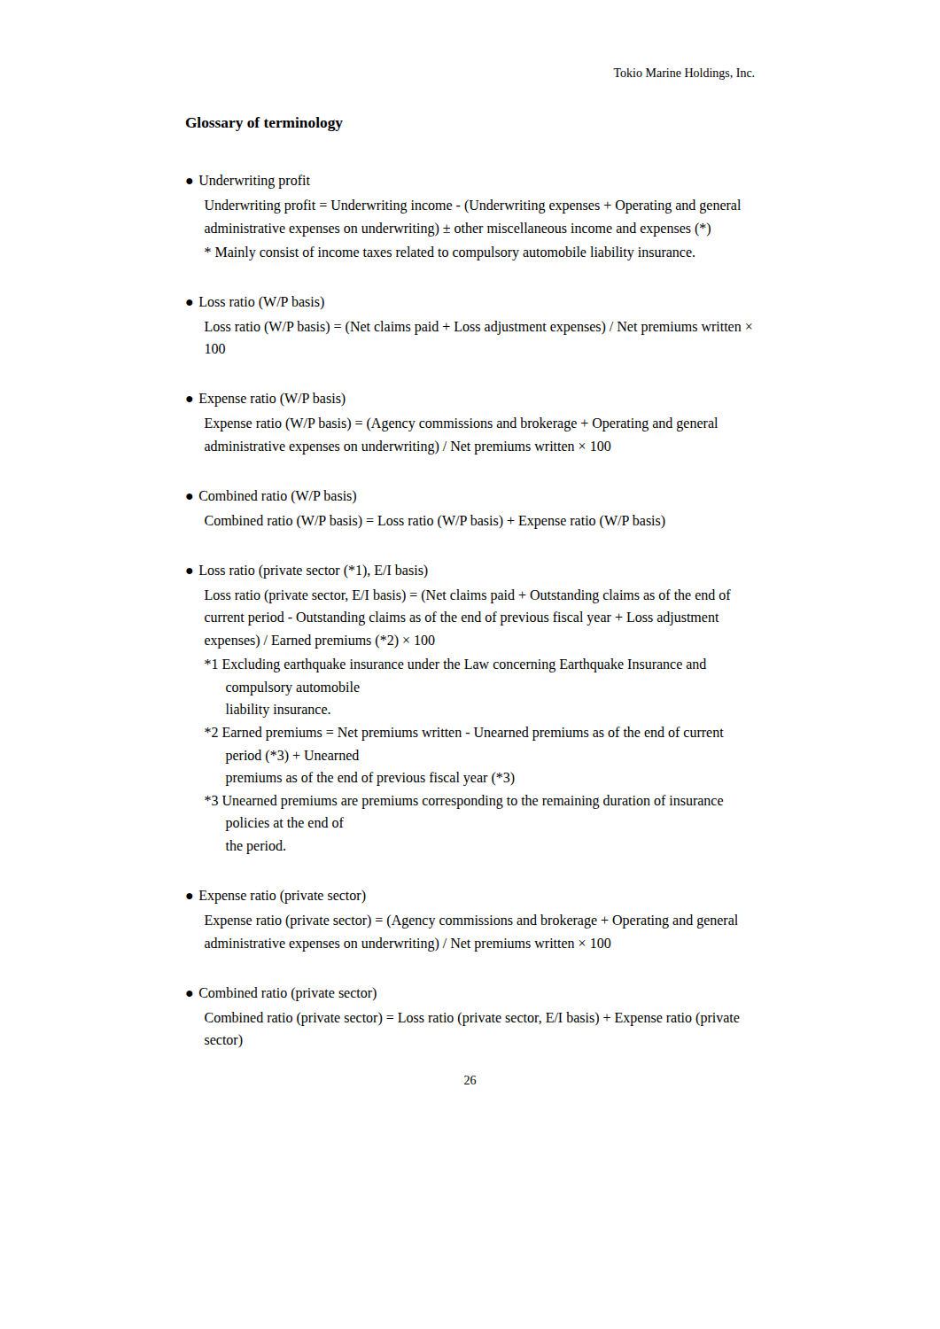Tokio Marine Holdings, Inc.
Glossary of terminology
●Underwriting profit
Underwriting profit = Underwriting income - (Underwriting expenses + Operating and general administrative expenses on underwriting) ± other miscellaneous income and expenses (*)
* Mainly consist of income taxes related to compulsory automobile liability insurance.
●Loss ratio (W/P basis)
Loss ratio (W/P basis) = (Net claims paid + Loss adjustment expenses) / Net premiums written × 100
●Expense ratio (W/P basis)
Expense ratio (W/P basis) = (Agency commissions and brokerage + Operating and general administrative expenses on underwriting) / Net premiums written × 100
●Combined ratio (W/P basis)
Combined ratio (W/P basis) = Loss ratio (W/P basis) + Expense ratio (W/P basis)
●Loss ratio (private sector (*1), E/I basis)
Loss ratio (private sector, E/I basis) = (Net claims paid + Outstanding claims as of the end of current period - Outstanding claims as of the end of previous fiscal year + Loss adjustment expenses) / Earned premiums (*2) × 100
*1 Excluding earthquake insurance under the Law concerning Earthquake Insurance and compulsory automobile
liability insurance.
*2 Earned premiums = Net premiums written - Unearned premiums as of the end of current period (*3) + Unearned
premiums as of the end of previous fiscal year (*3)
*3 Unearned premiums are premiums corresponding to the remaining duration of insurance policies at the end of
the period.
●Expense ratio (private sector)
Expense ratio (private sector) = (Agency commissions and brokerage + Operating and general administrative expenses on underwriting) / Net premiums written × 100
●Combined ratio (private sector)
Combined ratio (private sector) = Loss ratio (private sector, E/I basis) + Expense ratio (private sector)
26